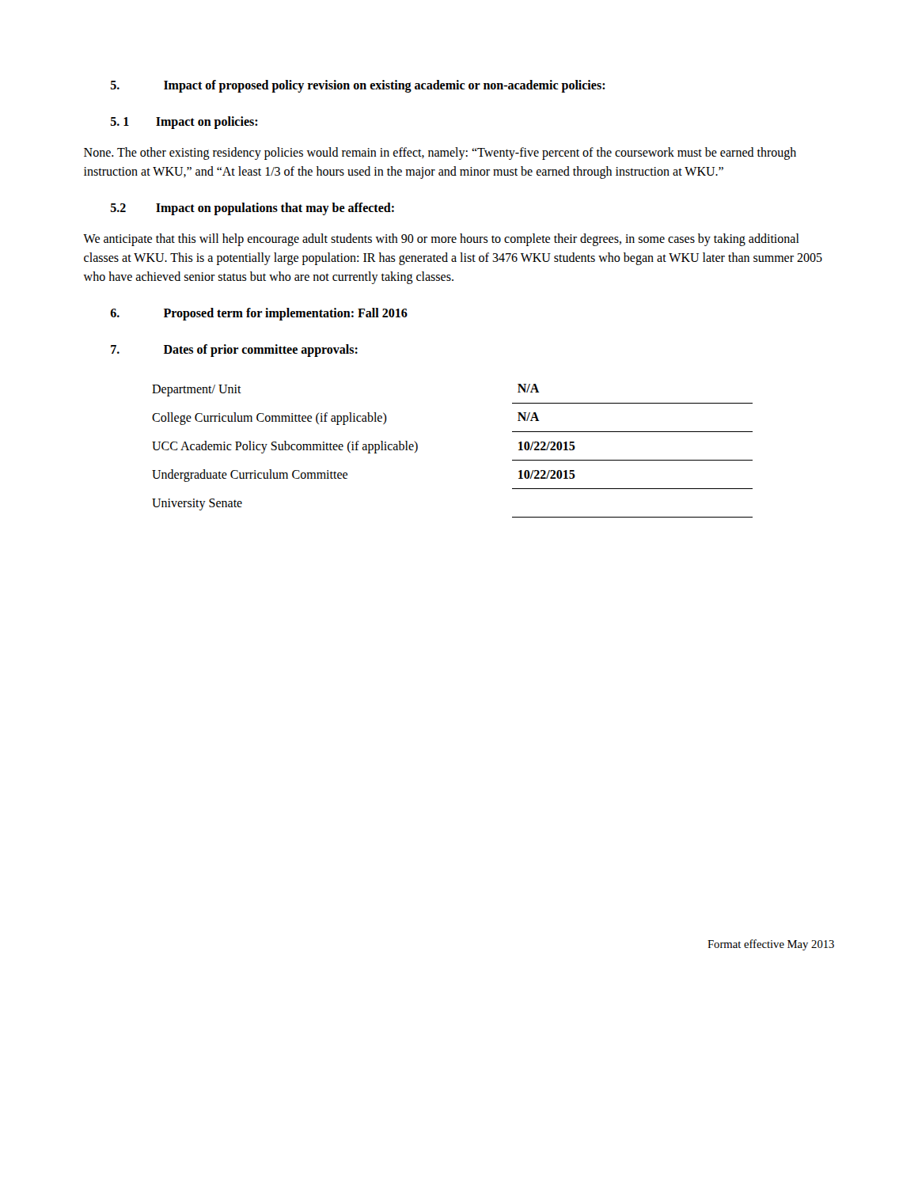5. Impact of proposed policy revision on existing academic or non-academic policies:
5. 1 Impact on policies:
None. The other existing residency policies would remain in effect, namely: “Twenty-five percent of the coursework must be earned through instruction at WKU,” and “At least 1/3 of the hours used in the major and minor must be earned through instruction at WKU.”
5.2 Impact on populations that may be affected:
We anticipate that this will help encourage adult students with 90 or more hours to complete their degrees, in some cases by taking additional classes at WKU. This is a potentially large population: IR has generated a list of 3476 WKU students who began at WKU later than summer 2005 who have achieved senior status but who are not currently taking classes.
6. Proposed term for implementation: Fall 2016
7. Dates of prior committee approvals:
| Department/ Unit | N/A |
| College Curriculum Committee (if applicable) | N/A |
| UCC Academic Policy Subcommittee (if applicable) | 10/22/2015 |
| Undergraduate Curriculum Committee | 10/22/2015 |
| University Senate | |
Format effective May 2013